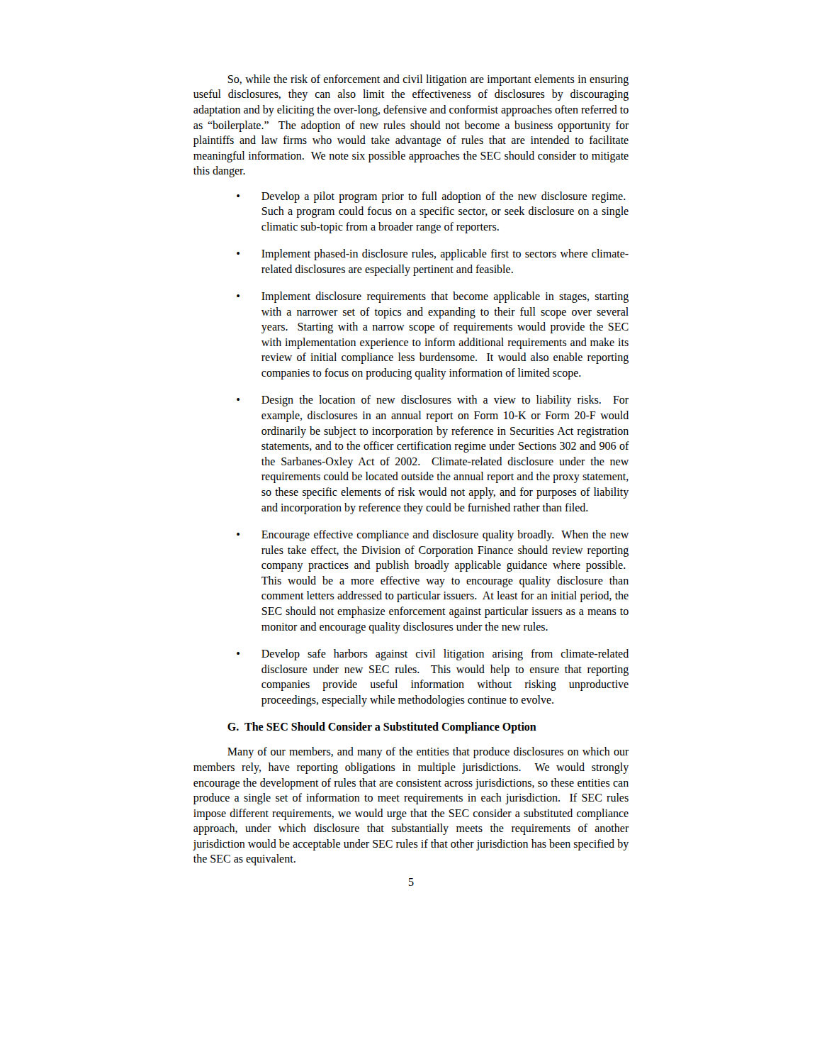So, while the risk of enforcement and civil litigation are important elements in ensuring useful disclosures, they can also limit the effectiveness of disclosures by discouraging adaptation and by eliciting the over-long, defensive and conformist approaches often referred to as “boilerplate.” The adoption of new rules should not become a business opportunity for plaintiffs and law firms who would take advantage of rules that are intended to facilitate meaningful information. We note six possible approaches the SEC should consider to mitigate this danger.
Develop a pilot program prior to full adoption of the new disclosure regime. Such a program could focus on a specific sector, or seek disclosure on a single climatic sub-topic from a broader range of reporters.
Implement phased-in disclosure rules, applicable first to sectors where climate-related disclosures are especially pertinent and feasible.
Implement disclosure requirements that become applicable in stages, starting with a narrower set of topics and expanding to their full scope over several years. Starting with a narrow scope of requirements would provide the SEC with implementation experience to inform additional requirements and make its review of initial compliance less burdensome. It would also enable reporting companies to focus on producing quality information of limited scope.
Design the location of new disclosures with a view to liability risks. For example, disclosures in an annual report on Form 10-K or Form 20-F would ordinarily be subject to incorporation by reference in Securities Act registration statements, and to the officer certification regime under Sections 302 and 906 of the Sarbanes-Oxley Act of 2002. Climate-related disclosure under the new requirements could be located outside the annual report and the proxy statement, so these specific elements of risk would not apply, and for purposes of liability and incorporation by reference they could be furnished rather than filed.
Encourage effective compliance and disclosure quality broadly. When the new rules take effect, the Division of Corporation Finance should review reporting company practices and publish broadly applicable guidance where possible. This would be a more effective way to encourage quality disclosure than comment letters addressed to particular issuers. At least for an initial period, the SEC should not emphasize enforcement against particular issuers as a means to monitor and encourage quality disclosures under the new rules.
Develop safe harbors against civil litigation arising from climate-related disclosure under new SEC rules. This would help to ensure that reporting companies provide useful information without risking unproductive proceedings, especially while methodologies continue to evolve.
G. The SEC Should Consider a Substituted Compliance Option
Many of our members, and many of the entities that produce disclosures on which our members rely, have reporting obligations in multiple jurisdictions. We would strongly encourage the development of rules that are consistent across jurisdictions, so these entities can produce a single set of information to meet requirements in each jurisdiction. If SEC rules impose different requirements, we would urge that the SEC consider a substituted compliance approach, under which disclosure that substantially meets the requirements of another jurisdiction would be acceptable under SEC rules if that other jurisdiction has been specified by the SEC as equivalent.
5